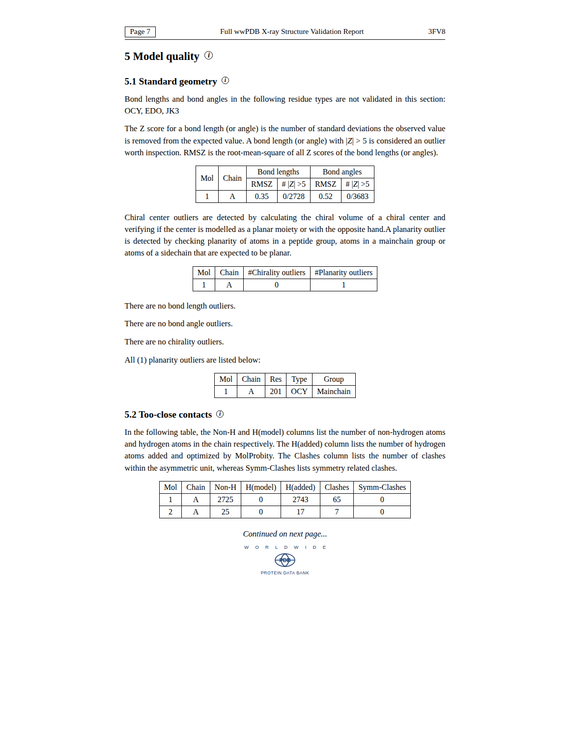Page 7
Full wwPDB X-ray Structure Validation Report
3FV8
5 Model quality i
5.1 Standard geometry i
Bond lengths and bond angles in the following residue types are not validated in this section: OCY, EDO, JK3
The Z score for a bond length (or angle) is the number of standard deviations the observed value is removed from the expected value. A bond length (or angle) with |Z| > 5 is considered an outlier worth inspection. RMSZ is the root-mean-square of all Z scores of the bond lengths (or angles).
| Mol | Chain | Bond lengths | Bond angles |
| --- | --- | --- | --- |
| RMSZ | # / Z / >5 | RMSZ | # / Z / >5 |
| 1 | A | 0.35 | 0/2728 | 0.52 | 0/3683 |
Chiral center outliers are detected by calculating the chiral volume of a chiral center and verifying if the center is modelled as a planar moiety or with the opposite hand.A planarity outlier is detected by checking planarity of atoms in a peptide group, atoms in a mainchain group or atoms of a sidechain that are expected to be planar.
| Mol | Chain | #Chirality outliers | #Planarity outliers |
| --- | --- | --- | --- |
| 1 | A | 0 | 1 |
There are no bond length outliers.
There are no bond angle outliers.
There are no chirality outliers.
All (1) planarity outliers are listed below:
| Mol | Chain | Res | Type | Group |
| --- | --- | --- | --- | --- |
| 1 | A | 201 | OCY | Mainchain |
5.2 Too-close contacts i
In the following table, the Non-H and H(model) columns list the number of non-hydrogen atoms and hydrogen atoms in the chain respectively. The H(added) column lists the number of hydrogen atoms added and optimized by MolProbity. The Clashes column lists the number of clashes within the asymmetric unit, whereas Symm-Clashes lists symmetry related clashes.
| Mol | Chain | Non-H | H(model) | H(added) | Clashes | Symm-Clashes |
| --- | --- | --- | --- | --- | --- | --- |
| 1 | A | 2725 | 0 | 2743 | 65 | 0 |
| 2 | A | 25 | 0 | 17 | 7 | 0 |
Continued on next page...
W O R L D W I D E
PDB
PROTEIN DATA BANK